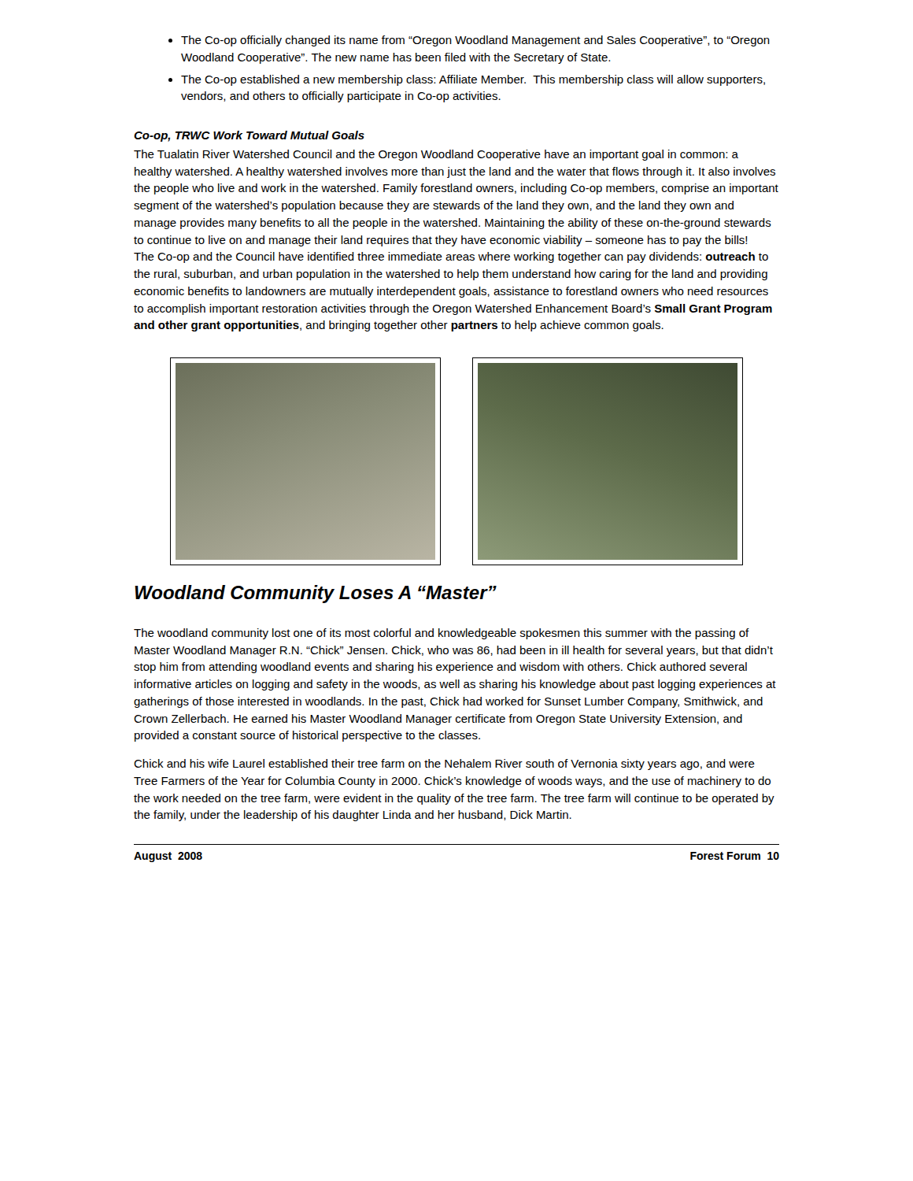The Co-op officially changed its name from “Oregon Woodland Management and Sales Cooperative”, to “Oregon Woodland Cooperative”. The new name has been filed with the Secretary of State.
The Co-op established a new membership class: Affiliate Member. This membership class will allow supporters, vendors, and others to officially participate in Co-op activities.
Co-op, TRWC Work Toward Mutual Goals
The Tualatin River Watershed Council and the Oregon Woodland Cooperative have an important goal in common: a healthy watershed. A healthy watershed involves more than just the land and the water that flows through it. It also involves the people who live and work in the watershed. Family forestland owners, including Co-op members, comprise an important segment of the watershed’s population because they are stewards of the land they own, and the land they own and manage provides many benefits to all the people in the watershed. Maintaining the ability of these on-the-ground stewards to continue to live on and manage their land requires that they have economic viability – someone has to pay the bills!
The Co-op and the Council have identified three immediate areas where working together can pay dividends: outreach to the rural, suburban, and urban population in the watershed to help them understand how caring for the land and providing economic benefits to landowners are mutually interdependent goals, assistance to forestland owners who need resources to accomplish important restoration activities through the Oregon Watershed Enhancement Board’s Small Grant Program and other grant opportunities, and bringing together other partners to help achieve common goals.
Woodland Community Loses A “Master”
The woodland community lost one of its most colorful and knowledgeable spokesmen this summer with the passing of Master Woodland Manager R.N. “Chick” Jensen. Chick, who was 86, had been in ill health for several years, but that didn’t stop him from attending woodland events and sharing his experience and wisdom with others. Chick authored several informative articles on logging and safety in the woods, as well as sharing his knowledge about past logging experiences at gatherings of those interested in woodlands. In the past, Chick had worked for Sunset Lumber Company, Smithwick, and Crown Zellerbach. He earned his Master Woodland Manager certificate from Oregon State University Extension, and provided a constant source of historical perspective to the classes.
Chick and his wife Laurel established their tree farm on the Nehalem River south of Vernonia sixty years ago, and were Tree Farmers of the Year for Columbia County in 2000. Chick’s knowledge of woods ways, and the use of machinery to do the work needed on the tree farm, were evident in the quality of the tree farm. The tree farm will continue to be operated by the family, under the leadership of his daughter Linda and her husband, Dick Martin.
August 2008 Forest Forum 10